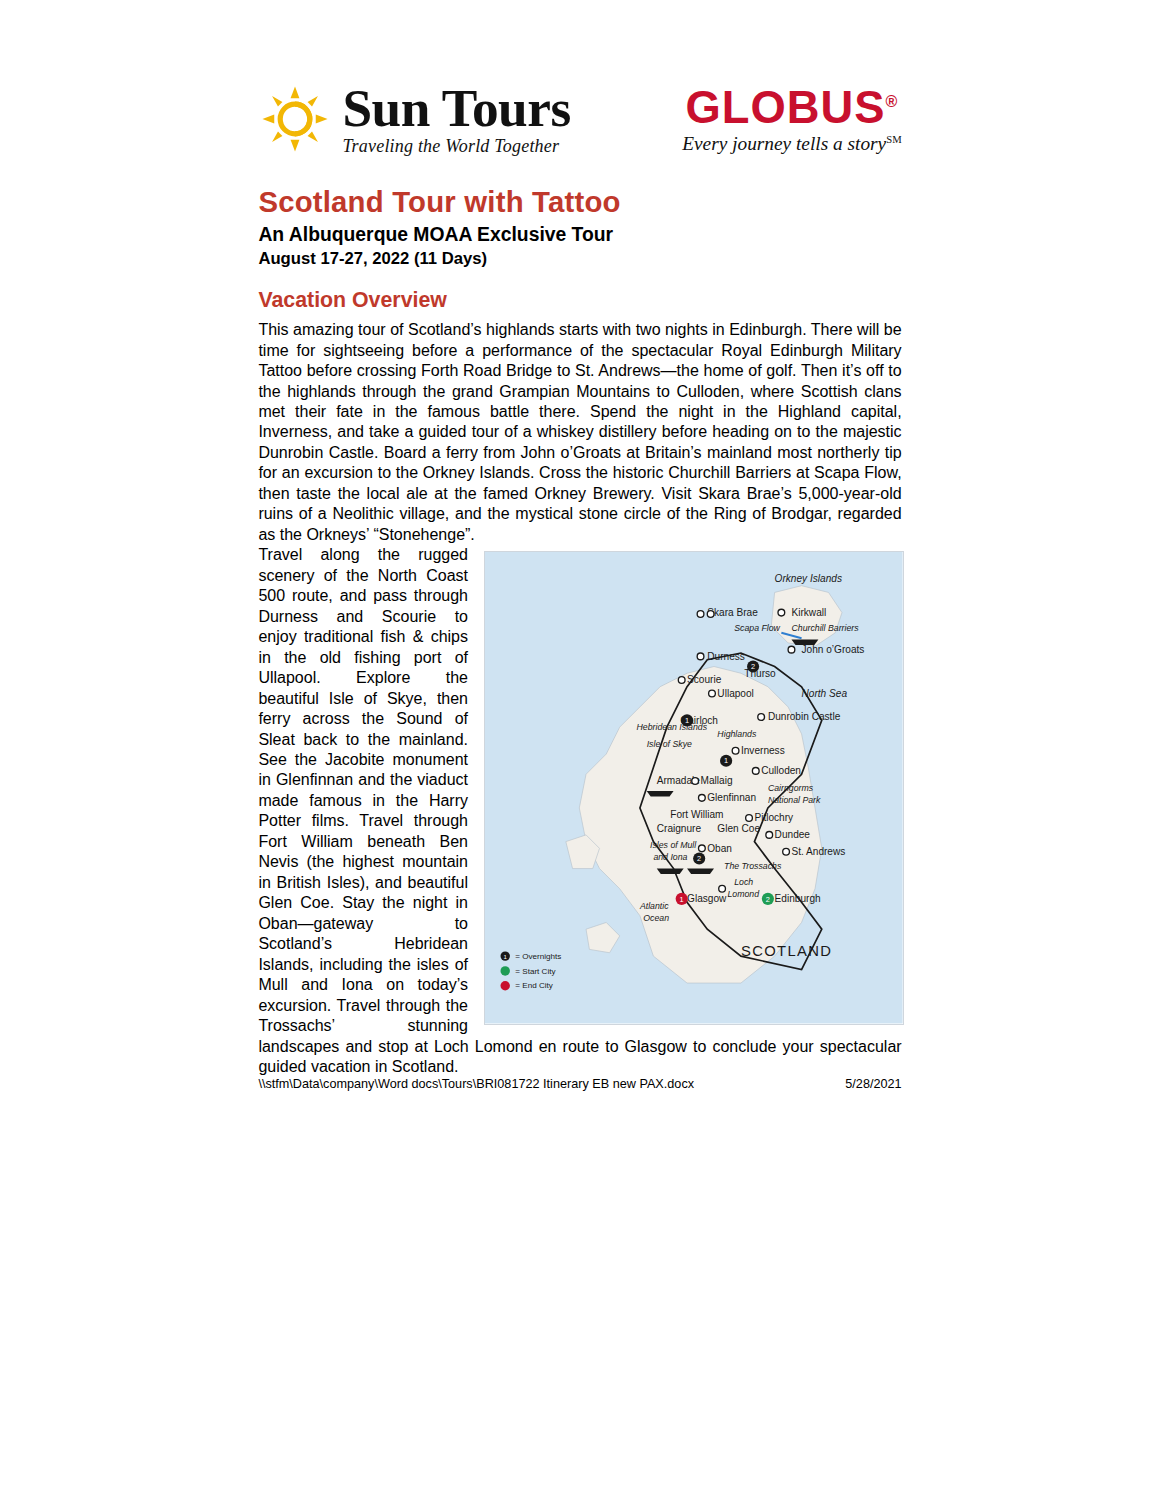Sun Tours Traveling the World Together
GLOBUS® Every journey tells a storySM
Scotland Tour with Tattoo
An Albuquerque MOAA Exclusive Tour
August 17-27, 2022 (11 Days)
Vacation Overview
This amazing tour of Scotland’s highlands starts with two nights in Edinburgh. There will be time for sightseeing before a performance of the spectacular Royal Edinburgh Military Tattoo before crossing Forth Road Bridge to St. Andrews—the home of golf. Then it’s off to the highlands through the grand Grampian Mountains to Culloden, where Scottish clans met their fate in the famous battle there. Spend the night in the Highland capital, Inverness, and take a guided tour of a whiskey distillery before heading on to the majestic Dunrobin Castle. Board a ferry from John o’Groats at Britain’s mainland most northerly tip for an excursion to the Orkney Islands. Cross the historic Churchill Barriers at Scapa Flow, then taste the local ale at the famed Orkney Brewery. Visit Skara Brae’s 5,000-year-old ruins of a Neolithic village, and the mystical stone circle of the Ring of Brodgar, regarded as the Orkneys’ “Stonehenge”.
Orkney Islands Kirkwall Skara Brae Scapa Flow Churchill Barriers John o’Groats Durness Scourie Thurso Ullapool North Sea Gairloch Dunrobin Castle Hebridean Islands Isle of Skye Highlands Inverness Culloden Armadale Mallaig Glenfinnan Cairngorms National Park Fort William Pitlochry Craignure Glen Coe Dundee Isles of Mull and Iona Oban St. Andrews The Trossachs Loch Lomond Glasgow Edinburgh Atlantic Ocean SCOTLAND 2 1 1 2 2 1 1 = Overnights = Start City = End City
Travel along the rugged scenery of the North Coast 500 route, and pass through Durness and Scourie to enjoy traditional fish & chips in the old fishing port of Ullapool. Explore the beautiful Isle of Skye, then ferry across the Sound of Sleat back to the mainland. See the Jacobite monument in Glenfinnan and the viaduct made famous in the Harry Potter films. Travel through Fort William beneath Ben Nevis (the highest mountain in British Isles), and beautiful Glen Coe. Stay the night in Oban—gateway to Scotland’s Hebridean Islands, including the isles of Mull and Iona on today’s excursion. Travel through the Trossachs’ stunning landscapes and stop at Loch Lomond en route to Glasgow to conclude your spectacular guided vacation in Scotland.
\\stfm\Data\company\Word docs\Tours\BRI081722 Itinerary EB new PAX.docx 5/28/2021